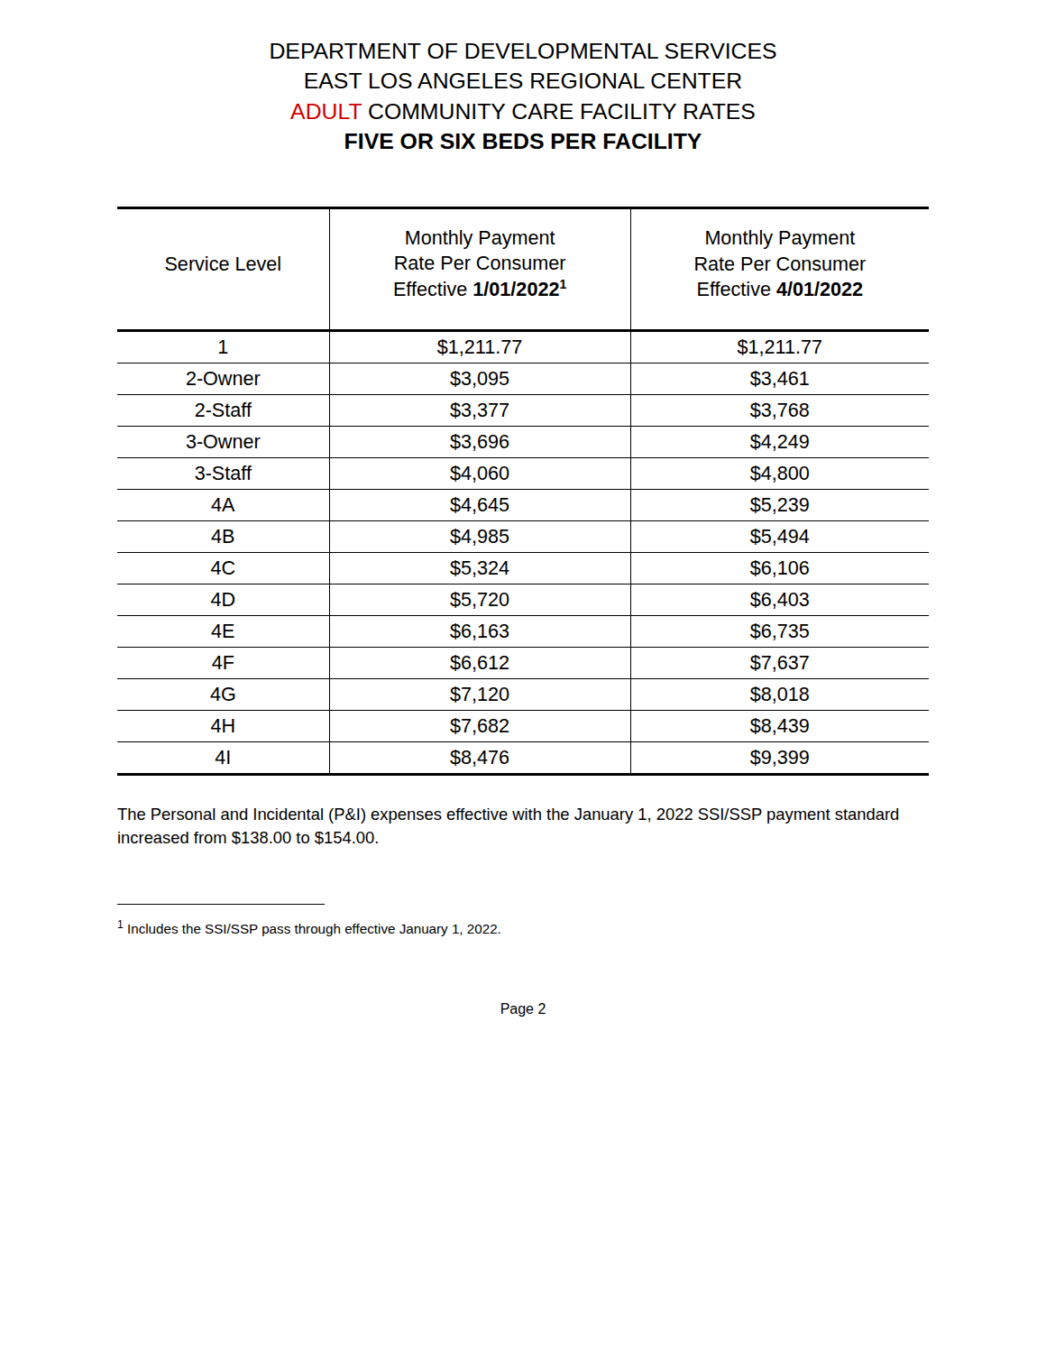DEPARTMENT OF DEVELOPMENTAL SERVICES EAST LOS ANGELES REGIONAL CENTER ADULT COMMUNITY CARE FACILITY RATES FIVE OR SIX BEDS PER FACILITY
| Service Level | Monthly Payment Rate Per Consumer Effective 1/01/2022 1 | Monthly Payment Rate Per Consumer Effective 4/01/2022 |
| --- | --- | --- |
| 1 | $1,211.77 | $1,211.77 |
| 2-Owner | $3,095 | $3,461 |
| 2-Staff | $3,377 | $3,768 |
| 3-Owner | $3,696 | $4,249 |
| 3-Staff | $4,060 | $4,800 |
| 4A | $4,645 | $5,239 |
| 4B | $4,985 | $5,494 |
| 4C | $5,324 | $6,106 |
| 4D | $5,720 | $6,403 |
| 4E | $6,163 | $6,735 |
| 4F | $6,612 | $7,637 |
| 4G | $7,120 | $8,018 |
| 4H | $7,682 | $8,439 |
| 4I | $8,476 | $9,399 |
The Personal and Incidental (P&I) expenses effective with the January 1, 2022 SSI/SSP payment standard increased from $138.00 to $154.00.
1 Includes the SSI/SSP pass through effective January 1, 2022.
Page 2